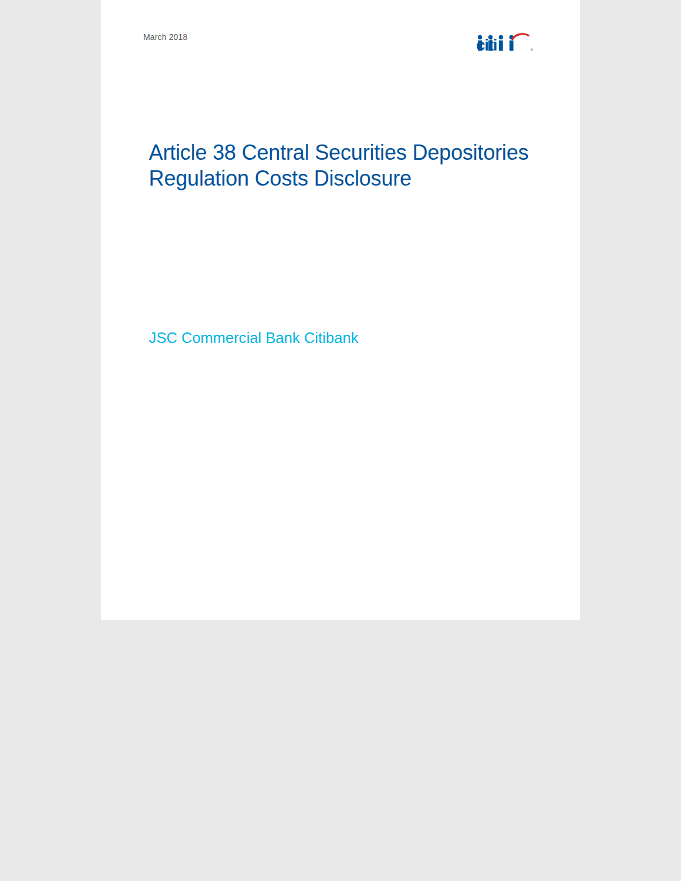March 2018
citi ®
Article 38 Central Securities Depositories Regulation Costs Disclosure
JSC Commercial Bank Citibank